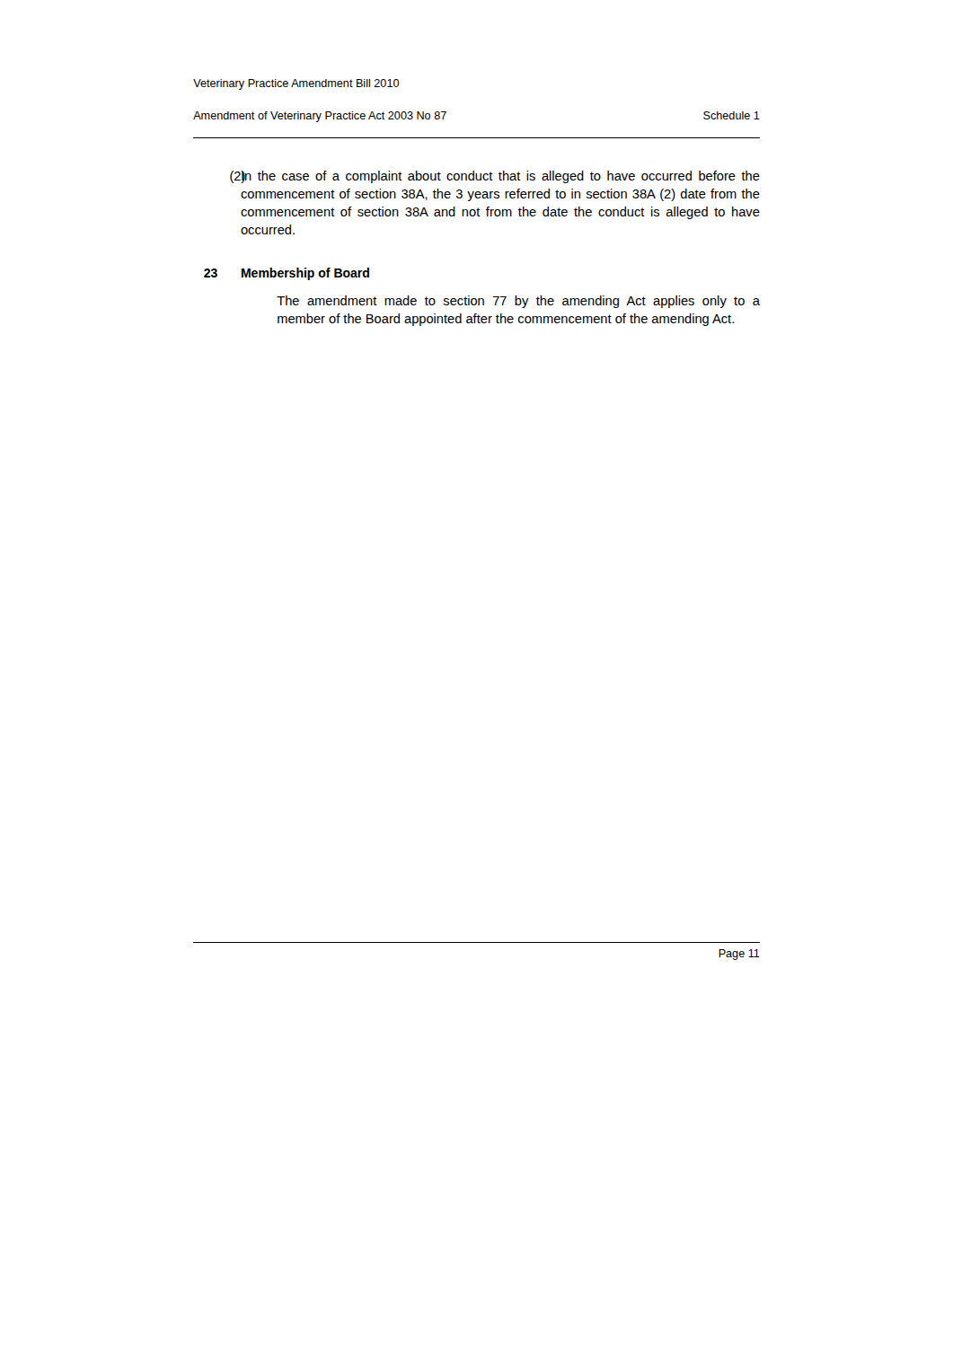Veterinary Practice Amendment Bill 2010
Amendment of Veterinary Practice Act 2003 No 87 Schedule 1
(2)
In the case of a complaint about conduct that is alleged to have occurred before the commencement of section 38A, the 3 years referred to in section 38A (2) date from the commencement of section 38A and not from the date the conduct is alleged to have occurred.
23
Membership of Board
The amendment made to section 77 by the amending Act applies only to a member of the Board appointed after the commencement of the amending Act.
Page 11